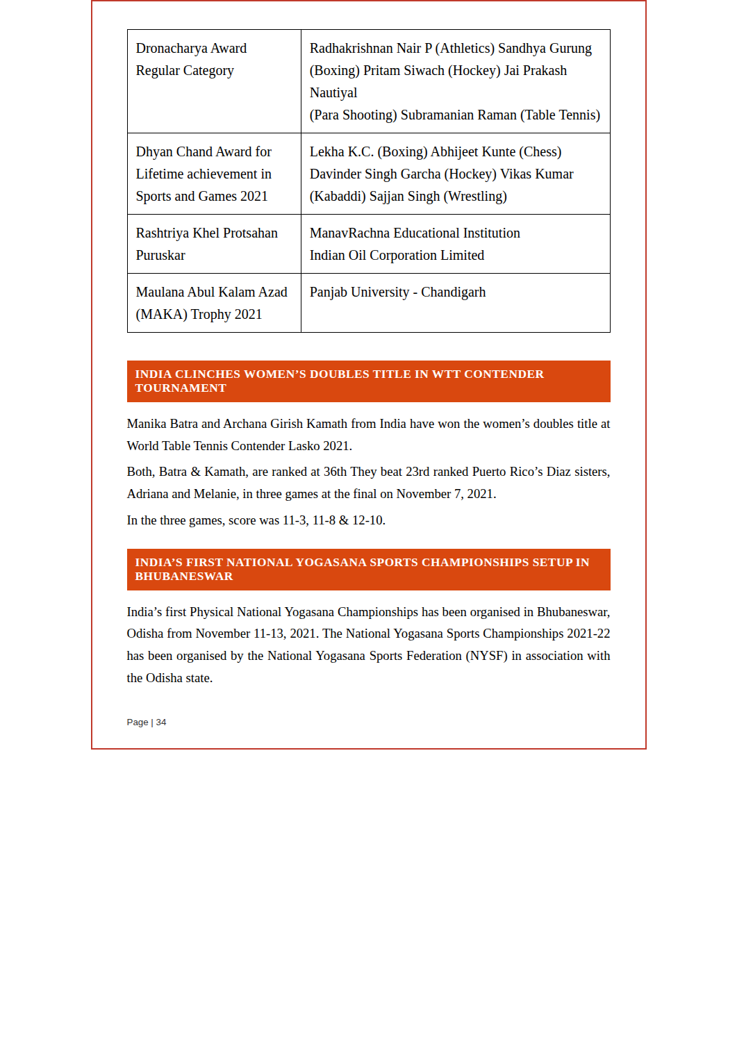| Dronacharya Award Regular Category | Radhakrishnan Nair P (Athletics) Sandhya Gurung (Boxing) Pritam Siwach (Hockey) Jai Prakash Nautiyal (Para Shooting) Subramanian Raman (Table Tennis) |
| Dhyan Chand Award for Lifetime achievement in Sports and Games 2021 | Lekha K.C. (Boxing) Abhijeet Kunte (Chess) Davinder Singh Garcha (Hockey) Vikas Kumar (Kabaddi) Sajjan Singh (Wrestling) |
| Rashtriya Khel Protsahan Puruskar | ManavRachna Educational Institution Indian Oil Corporation Limited |
| Maulana Abul Kalam Azad (MAKA) Trophy 2021 | Panjab University - Chandigarh |
India clinches women’s doubles title in WTT contender tournament
Manika Batra and Archana Girish Kamath from India have won the women’s doubles title at World Table Tennis Contender Lasko 2021.
Both, Batra & Kamath, are ranked at 36th They beat 23rd ranked Puerto Rico’s Diaz sisters, Adriana and Melanie, in three games at the final on November 7, 2021.
In the three games, score was 11-3, 11-8 & 12-10.
India’s first national yogasana sports championships setup in Bhubaneswar
India’s first Physical National Yogasana Championships has been organised in Bhubaneswar, Odisha from November 11-13, 2021. The National Yogasana Sports Championships 2021-22 has been organised by the National Yogasana Sports Federation (NYSF) in association with the Odisha state.
Page | 34